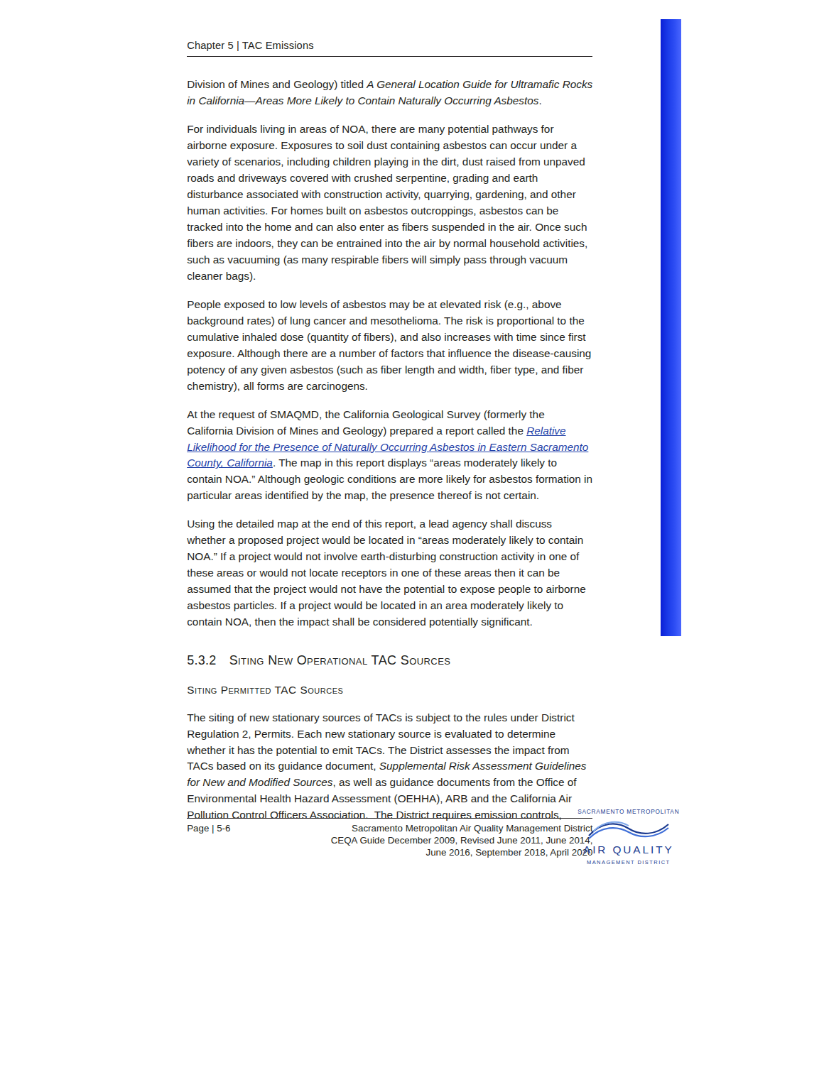Chapter 5 | TAC Emissions
Division of Mines and Geology) titled A General Location Guide for Ultramafic Rocks in California—Areas More Likely to Contain Naturally Occurring Asbestos.
For individuals living in areas of NOA, there are many potential pathways for airborne exposure. Exposures to soil dust containing asbestos can occur under a variety of scenarios, including children playing in the dirt, dust raised from unpaved roads and driveways covered with crushed serpentine, grading and earth disturbance associated with construction activity, quarrying, gardening, and other human activities. For homes built on asbestos outcroppings, asbestos can be tracked into the home and can also enter as fibers suspended in the air. Once such fibers are indoors, they can be entrained into the air by normal household activities, such as vacuuming (as many respirable fibers will simply pass through vacuum cleaner bags).
People exposed to low levels of asbestos may be at elevated risk (e.g., above background rates) of lung cancer and mesothelioma. The risk is proportional to the cumulative inhaled dose (quantity of fibers), and also increases with time since first exposure. Although there are a number of factors that influence the disease-causing potency of any given asbestos (such as fiber length and width, fiber type, and fiber chemistry), all forms are carcinogens.
At the request of SMAQMD, the California Geological Survey (formerly the California Division of Mines and Geology) prepared a report called the Relative Likelihood for the Presence of Naturally Occurring Asbestos in Eastern Sacramento County, California. The map in this report displays “areas moderately likely to contain NOA.” Although geologic conditions are more likely for asbestos formation in particular areas identified by the map, the presence thereof is not certain.
Using the detailed map at the end of this report, a lead agency shall discuss whether a proposed project would be located in “areas moderately likely to contain NOA.” If a project would not involve earth-disturbing construction activity in one of these areas or would not locate receptors in one of these areas then it can be assumed that the project would not have the potential to expose people to airborne asbestos particles. If a project would be located in an area moderately likely to contain NOA, then the impact shall be considered potentially significant.
5.3.2 Siting New Operational TAC Sources
Siting Permitted TAC Sources
The siting of new stationary sources of TACs is subject to the rules under District Regulation 2, Permits. Each new stationary source is evaluated to determine whether it has the potential to emit TACs. The District assesses the impact from TACs based on its guidance document, Supplemental Risk Assessment Guidelines for New and Modified Sources, as well as guidance documents from the Office of Environmental Health Hazard Assessment (OEHHA), ARB and the California Air Pollution Control Officers Association. The District requires emission controls,
Page | 5-6
Sacramento Metropolitan Air Quality Management District
CEQA Guide December 2009, Revised June 2011, June 2014,
June 2016, September 2018, April 2020
SACRAMENTO METROPOLITAN
AIR QUALITY
MANAGEMENT DISTRICT